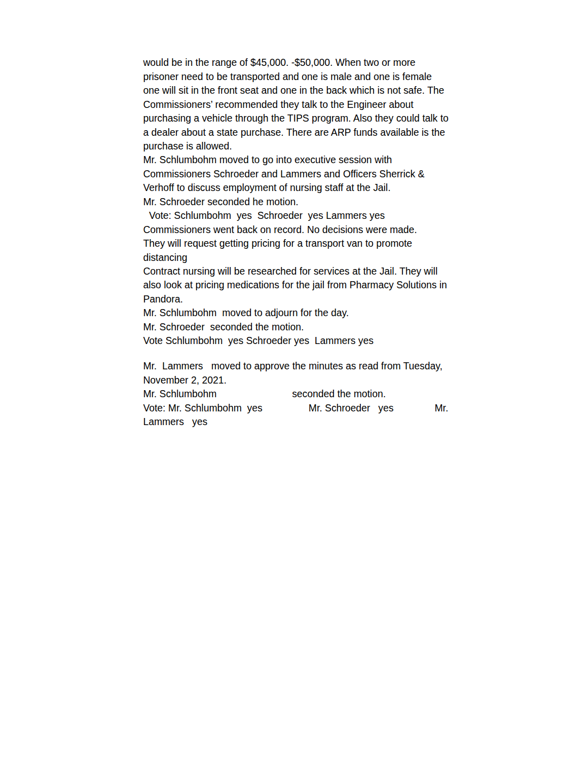would be in the range of $45,000. -$50,000. When two or more prisoner need to be transported and one is male and one is female one will sit in the front seat and one in the back which is not safe. The Commissioners’ recommended they talk to the Engineer about purchasing a vehicle through the TIPS program. Also they could talk to a dealer about a state purchase. There are ARP funds available is the purchase is allowed.
Mr. Schlumbohm moved to go into executive session with Commissioners Schroeder and Lammers and Officers Sherrick & Verhoff to discuss employment of nursing staff at the Jail.
Mr. Schroeder seconded he motion.
Vote: Schlumbohm yes Schroeder yes Lammers yes
Commissioners went back on record. No decisions were made.
They will request getting pricing for a transport van to promote distancing
Contract nursing will be researched for services at the Jail. They will also look at pricing medications for the jail from Pharmacy Solutions in Pandora.
Mr. Schlumbohm moved to adjourn for the day.
Mr. Schroeder seconded the motion.
Vote Schlumbohm yes Schroeder yes Lammers yes
Mr. Lammers moved to approve the minutes as read from Tuesday, November 2, 2021.
Mr. Schlumbohm seconded the motion.
Vote: Mr. Schlumbohm yes Mr. Schroeder yes Mr. Lammers yes